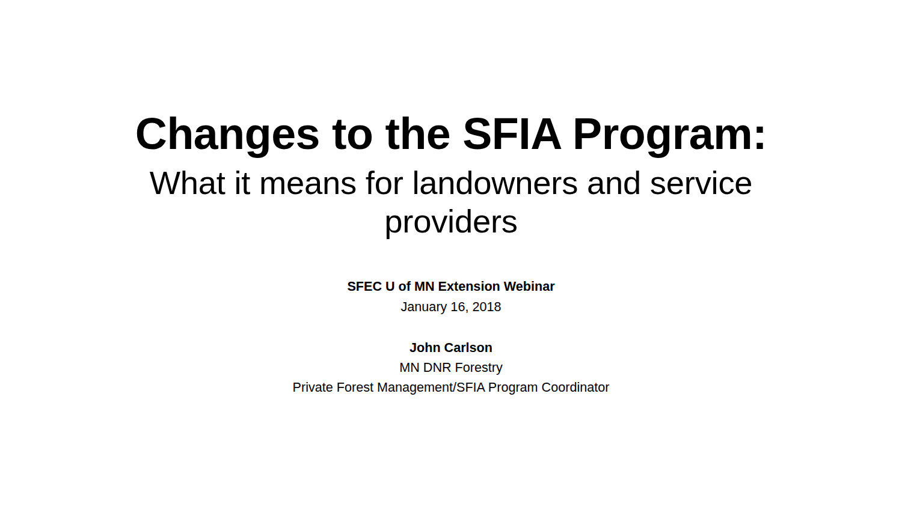Changes to the SFIA Program:
What it means for landowners and service providers
SFEC U of MN Extension Webinar
January 16, 2018
John Carlson
MN DNR Forestry
Private Forest Management/SFIA Program Coordinator